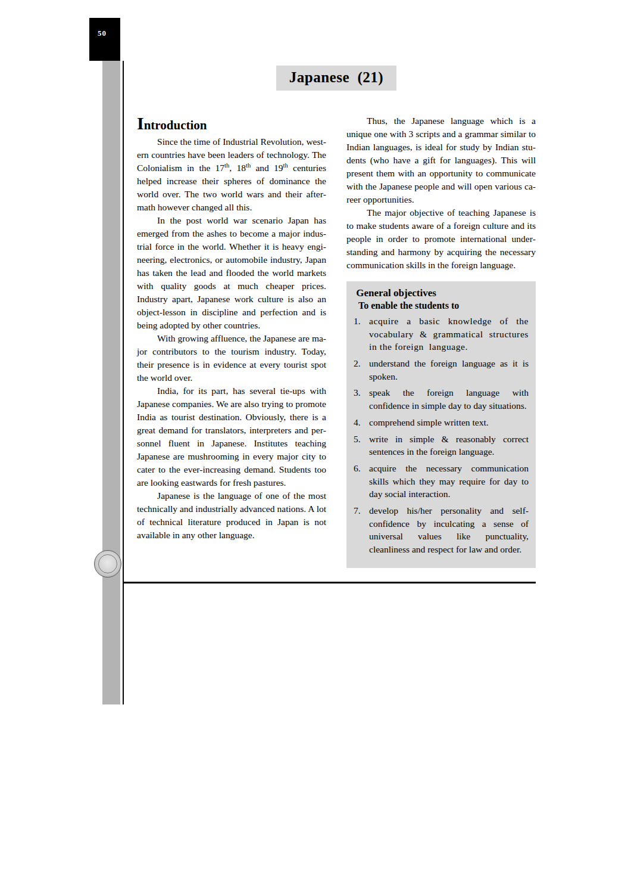50
Japanese (21)
Introduction
Since the time of Industrial Revolution, western countries have been leaders of technology. The Colonialism in the 17th, 18th and 19th centuries helped increase their spheres of dominance the world over. The two world wars and their aftermath however changed all this.
In the post world war scenario Japan has emerged from the ashes to become a major industrial force in the world. Whether it is heavy engineering, electronics, or automobile industry, Japan has taken the lead and flooded the world markets with quality goods at much cheaper prices. Industry apart, Japanese work culture is also an object-lesson in discipline and perfection and is being adopted by other countries.
With growing affluence, the Japanese are major contributors to the tourism industry. Today, their presence is in evidence at every tourist spot the world over.
India, for its part, has several tie-ups with Japanese companies. We are also trying to promote India as tourist destination. Obviously, there is a great demand for translators, interpreters and personnel fluent in Japanese. Institutes teaching Japanese are mushrooming in every major city to cater to the ever-increasing demand. Students too are looking eastwards for fresh pastures.
Japanese is the language of one of the most technically and industrially advanced nations. A lot of technical literature produced in Japan is not available in any other language.
Thus, the Japanese language which is a unique one with 3 scripts and a grammar similar to Indian languages, is ideal for study by Indian students (who have a gift for languages). This will present them with an opportunity to communicate with the Japanese people and will open various career opportunities.
The major objective of teaching Japanese is to make students aware of a foreign culture and its people in order to promote international understanding and harmony by acquiring the necessary communication skills in the foreign language.
General objectives
To enable the students to
acquire a basic knowledge of the vocabulary & grammatical structures in the foreign language.
understand the foreign language as it is spoken.
speak the foreign language with confidence in simple day to day situations.
comprehend simple written text.
write in simple & reasonably correct sentences in the foreign language.
acquire the necessary communication skills which they may require for day to day social interaction.
develop his/her personality and self-confidence by inculcating a sense of universal values like punctuality, cleanliness and respect for law and order.